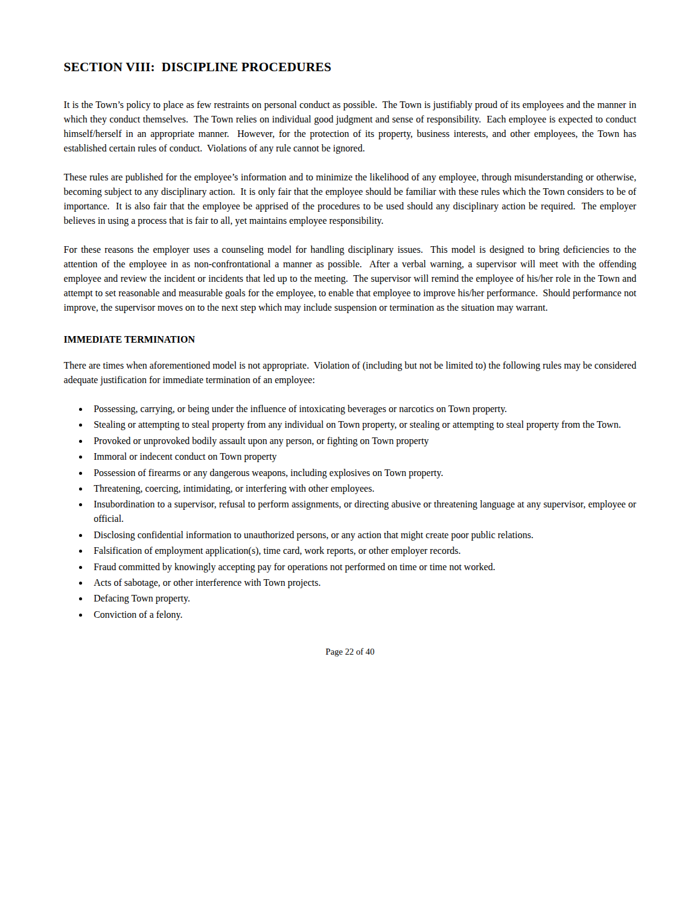SECTION VIII: DISCIPLINE PROCEDURES
It is the Town’s policy to place as few restraints on personal conduct as possible. The Town is justifiably proud of its employees and the manner in which they conduct themselves. The Town relies on individual good judgment and sense of responsibility. Each employee is expected to conduct himself/herself in an appropriate manner. However, for the protection of its property, business interests, and other employees, the Town has established certain rules of conduct. Violations of any rule cannot be ignored.
These rules are published for the employee’s information and to minimize the likelihood of any employee, through misunderstanding or otherwise, becoming subject to any disciplinary action. It is only fair that the employee should be familiar with these rules which the Town considers to be of importance. It is also fair that the employee be apprised of the procedures to be used should any disciplinary action be required. The employer believes in using a process that is fair to all, yet maintains employee responsibility.
For these reasons the employer uses a counseling model for handling disciplinary issues. This model is designed to bring deficiencies to the attention of the employee in as non-confrontational a manner as possible. After a verbal warning, a supervisor will meet with the offending employee and review the incident or incidents that led up to the meeting. The supervisor will remind the employee of his/her role in the Town and attempt to set reasonable and measurable goals for the employee, to enable that employee to improve his/her performance. Should performance not improve, the supervisor moves on to the next step which may include suspension or termination as the situation may warrant.
IMMEDIATE TERMINATION
There are times when aforementioned model is not appropriate. Violation of (including but not be limited to) the following rules may be considered adequate justification for immediate termination of an employee:
Possessing, carrying, or being under the influence of intoxicating beverages or narcotics on Town property.
Stealing or attempting to steal property from any individual on Town property, or stealing or attempting to steal property from the Town.
Provoked or unprovoked bodily assault upon any person, or fighting on Town property
Immoral or indecent conduct on Town property
Possession of firearms or any dangerous weapons, including explosives on Town property.
Threatening, coercing, intimidating, or interfering with other employees.
Insubordination to a supervisor, refusal to perform assignments, or directing abusive or threatening language at any supervisor, employee or official.
Disclosing confidential information to unauthorized persons, or any action that might create poor public relations.
Falsification of employment application(s), time card, work reports, or other employer records.
Fraud committed by knowingly accepting pay for operations not performed on time or time not worked.
Acts of sabotage, or other interference with Town projects.
Defacing Town property.
Conviction of a felony.
Page 22 of 40